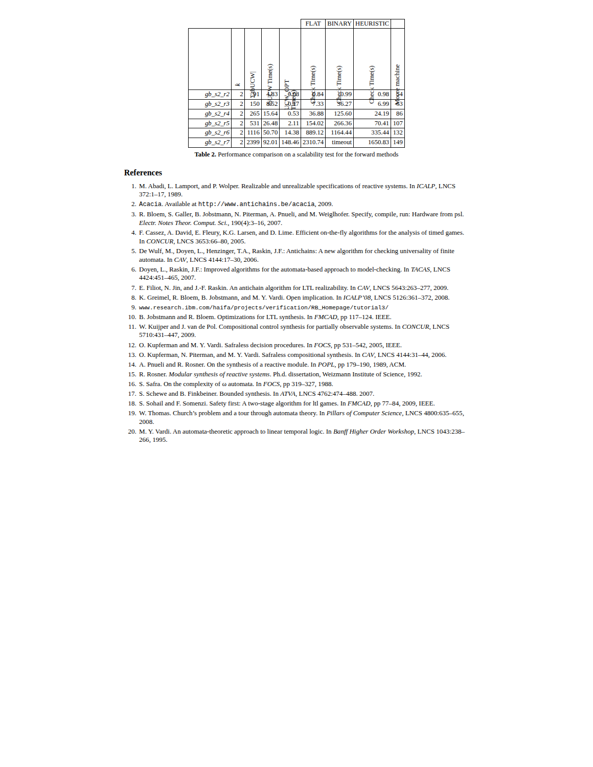| | | | | | FLAT | BINARY | HEURISTIC | |
| | k | Σ/tbUCW/ | tbUCW Time(s) | UCW_OPT Time(s) | Check Time(s) | Check Time(s) | Check Time(s) | Moore machine |
| gb_s2_r2 | 2 | 91 | 4.83 | 0.08 | 0.84 | 0.99 | 0.98 | 54 |
| gb_s2_r3 | 2 | 150 | 8.52 | 0.17 | 7.33 | 36.27 | 6.99 | 63 |
| gb_s2_r4 | 2 | 265 | 15.64 | 0.53 | 36.88 | 125.60 | 24.19 | 86 |
| gb_s2_r5 | 2 | 531 | 26.48 | 2.11 | 154.02 | 266.36 | 70.41 | 107 |
| gb_s2_r6 | 2 | 1116 | 50.70 | 14.38 | 889.12 | 1164.44 | 335.44 | 132 |
| gb_s2_r7 | 2 | 2399 | 92.01 | 148.46 | 2310.74 | timeout | 1650.83 | 149 |
Table 2. Performance comparison on a scalability test for the forward methods
References
M. Abadi, L. Lamport, and P. Wolper. Realizable and unrealizable specifications of reactive systems. In ICALP, LNCS 372:1–17, 1989.
Acacia. Available at http://www.antichains.be/acacia, 2009.
R. Bloem, S. Galler, B. Jobstmann, N. Piterman, A. Pnueli, and M. Weiglhofer. Specify, compile, run: Hardware from psl. Electr. Notes Theor. Comput. Sci., 190(4):3–16, 2007.
F. Cassez, A. David, E. Fleury, K.G. Larsen, and D. Lime. Efficient on-the-fly algorithms for the analysis of timed games. In CONCUR, LNCS 3653:66–80, 2005.
De Wulf, M., Doyen, L., Henzinger, T.A., Raskin, J.F.: Antichains: A new algorithm for checking universality of finite automata. In CAV, LNCS 4144:17–30, 2006.
Doyen, L., Raskin, J.F.: Improved algorithms for the automata-based approach to model-checking. In TACAS, LNCS 4424:451–465, 2007.
E. Filiot, N. Jin, and J.-F. Raskin. An antichain algorithm for LTL realizability. In CAV, LNCS 5643:263–277, 2009.
K. Greimel, R. Bloem, B. Jobstmann, and M. Y. Vardi. Open implication. In ICALP’08, LNCS 5126:361–372, 2008.
www.research.ibm.com/haifa/projects/verification/RB_Homepage/tutorial3/
B. Jobstmann and R. Bloem. Optimizations for LTL synthesis. In FMCAD, pp 117–124. IEEE.
W. Kuijper and J. van de Pol. Compositional control synthesis for partially observable systems. In CONCUR, LNCS 5710:431–447, 2009.
O. Kupferman and M. Y. Vardi. Safraless decision procedures. In FOCS, pp 531–542, 2005, IEEE.
O. Kupferman, N. Piterman, and M. Y. Vardi. Safraless compositional synthesis. In CAV, LNCS 4144:31–44, 2006.
A. Pnueli and R. Rosner. On the synthesis of a reactive module. In POPL, pp 179–190, 1989, ACM.
R. Rosner. Modular synthesis of reactive systems. Ph.d. dissertation, Weizmann Institute of Science, 1992.
S. Safra. On the complexity of ω automata. In FOCS, pp 319–327, 1988.
S. Schewe and B. Finkbeiner. Bounded synthesis. In ATVA, LNCS 4762:474–488. 2007.
S. Sohail and F. Somenzi. Safety first: A two-stage algorithm for ltl games. In FMCAD, pp 77–84, 2009, IEEE.
W. Thomas. Church’s problem and a tour through automata theory. In Pillars of Computer Science, LNCS 4800:635–655, 2008.
M. Y. Vardi. An automata-theoretic approach to linear temporal logic. In Banff Higher Order Workshop, LNCS 1043:238–266, 1995.